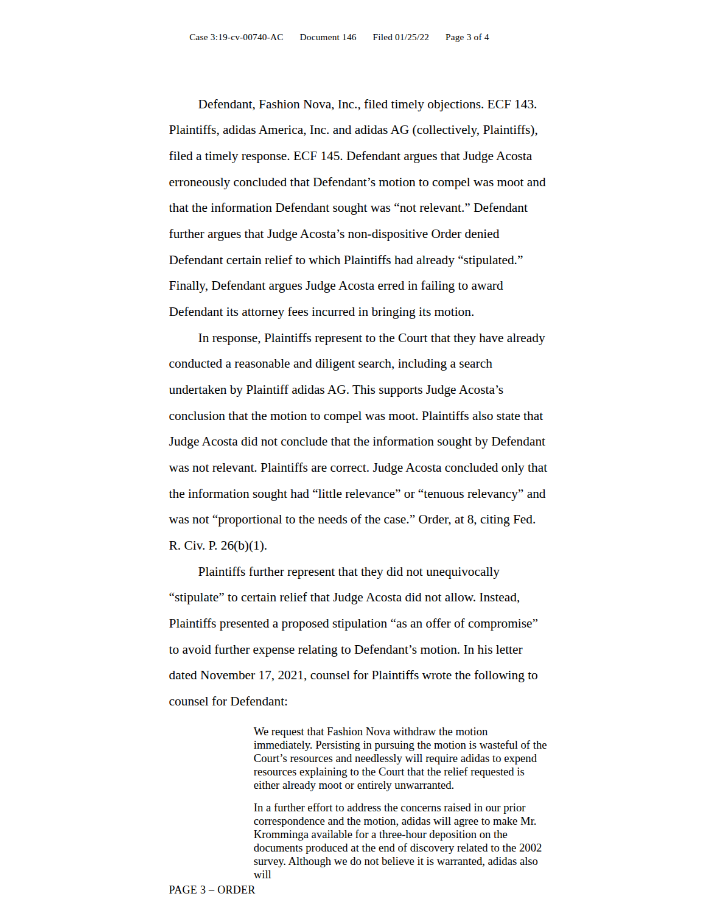Case 3:19-cv-00740-AC Document 146 Filed 01/25/22 Page 3 of 4
Defendant, Fashion Nova, Inc., filed timely objections. ECF 143. Plaintiffs, adidas America, Inc. and adidas AG (collectively, Plaintiffs), filed a timely response. ECF 145. Defendant argues that Judge Acosta erroneously concluded that Defendant’s motion to compel was moot and that the information Defendant sought was “not relevant.” Defendant further argues that Judge Acosta’s non-dispositive Order denied Defendant certain relief to which Plaintiffs had already “stipulated.” Finally, Defendant argues Judge Acosta erred in failing to award Defendant its attorney fees incurred in bringing its motion.
In response, Plaintiffs represent to the Court that they have already conducted a reasonable and diligent search, including a search undertaken by Plaintiff adidas AG. This supports Judge Acosta’s conclusion that the motion to compel was moot. Plaintiffs also state that Judge Acosta did not conclude that the information sought by Defendant was not relevant. Plaintiffs are correct. Judge Acosta concluded only that the information sought had “little relevance” or “tenuous relevancy” and was not “proportional to the needs of the case.” Order, at 8, citing Fed. R. Civ. P. 26(b)(1).
Plaintiffs further represent that they did not unequivocally “stipulate” to certain relief that Judge Acosta did not allow. Instead, Plaintiffs presented a proposed stipulation “as an offer of compromise” to avoid further expense relating to Defendant’s motion. In his letter dated November 17, 2021, counsel for Plaintiffs wrote the following to counsel for Defendant:
We request that Fashion Nova withdraw the motion immediately. Persisting in pursuing the motion is wasteful of the Court’s resources and needlessly will require adidas to expend resources explaining to the Court that the relief requested is either already moot or entirely unwarranted.
In a further effort to address the concerns raised in our prior correspondence and the motion, adidas will agree to make Mr. Kromminga available for a three-hour deposition on the documents produced at the end of discovery related to the 2002 survey. Although we do not believe it is warranted, adidas also will
PAGE 3 – ORDER